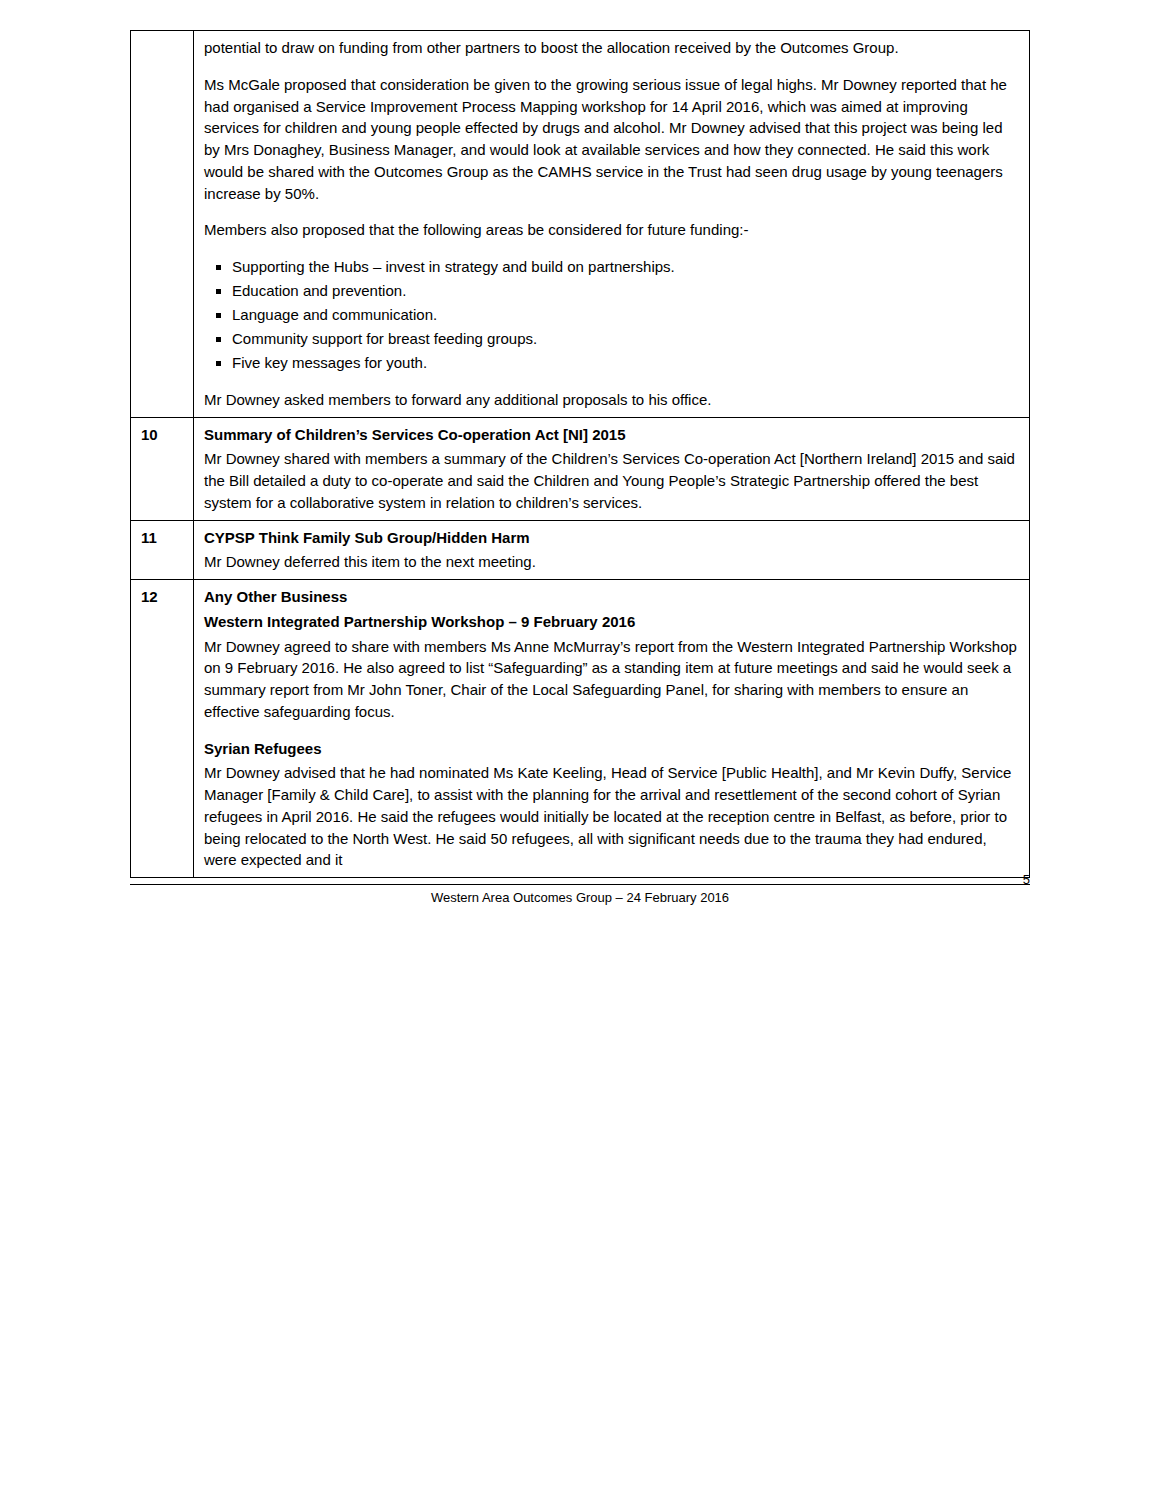| | potential to draw on funding from other partners to boost the allocation received by the Outcomes Group. Ms McGale proposed that consideration be given to the growing serious issue of legal highs. Mr Downey reported that he had organised a Service Improvement Process Mapping workshop for 14 April 2016, which was aimed at improving services for children and young people effected by drugs and alcohol. Mr Downey advised that this project was being led by Mrs Donaghey, Business Manager, and would look at available services and how they connected. He said this work would be shared with the Outcomes Group as the CAMHS service in the Trust had seen drug usage by young teenagers increase by 50%. Members also proposed that the following areas be considered for future funding:- Supporting the Hubs – invest in strategy and build on partnerships. Education and prevention. Language and communication. Community support for breast feeding groups. Five key messages for youth. Mr Downey asked members to forward any additional proposals to his office. |
| 10 | Summary of Children’s Services Co-operation Act [NI] 2015 Mr Downey shared with members a summary of the Children’s Services Co-operation Act [Northern Ireland] 2015 and said the Bill detailed a duty to co-operate and said the Children and Young People’s Strategic Partnership offered the best system for a collaborative system in relation to children’s services. |
| 11 | CYPSP Think Family Sub Group/Hidden Harm Mr Downey deferred this item to the next meeting. |
| 12 | Any Other Business Western Integrated Partnership Workshop – 9 February 2016 Mr Downey agreed to share with members Ms Anne McMurray’s report from the Western Integrated Partnership Workshop on 9 February 2016. He also agreed to list “Safeguarding” as a standing item at future meetings and said he would seek a summary report from Mr John Toner, Chair of the Local Safeguarding Panel, for sharing with members to ensure an effective safeguarding focus. Syrian Refugees Mr Downey advised that he had nominated Ms Kate Keeling, Head of Service [Public Health], and Mr Kevin Duffy, Service Manager [Family & Child Care], to assist with the planning for the arrival and resettlement of the second cohort of Syrian refugees in April 2016. He said the refugees would initially be located at the reception centre in Belfast, as before, prior to being relocated to the North West. He said 50 refugees, all with significant needs due to the trauma they had endured, were expected and it |
5 Western Area Outcomes Group – 24 February 2016